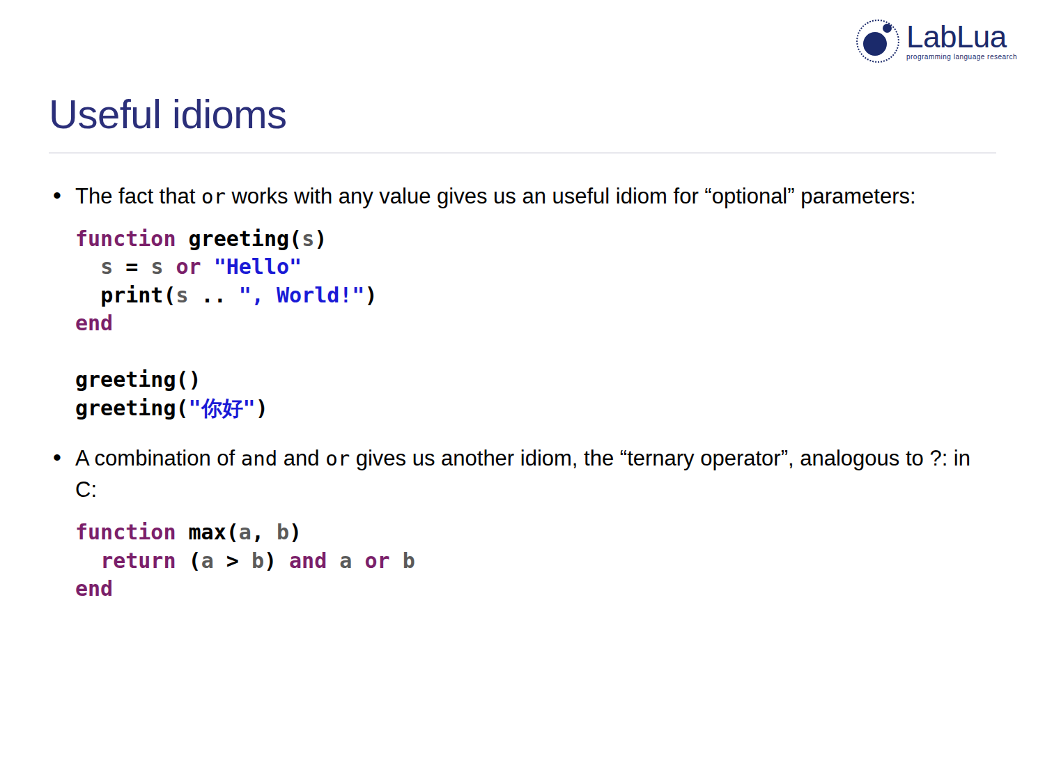LabLua
programming language research
Useful idioms
The fact that or works with any value gives us an useful idiom for “optional” parameters:
function greeting(s)
  s = s or "Hello"
  print(s .. ", World!")
end
 greeting()
greeting("你好")
A combination of and and or gives us another idiom, the “ternary operator”, analogous to ?: in C:
function max(a, b)
  return (a > b) and a or b
end